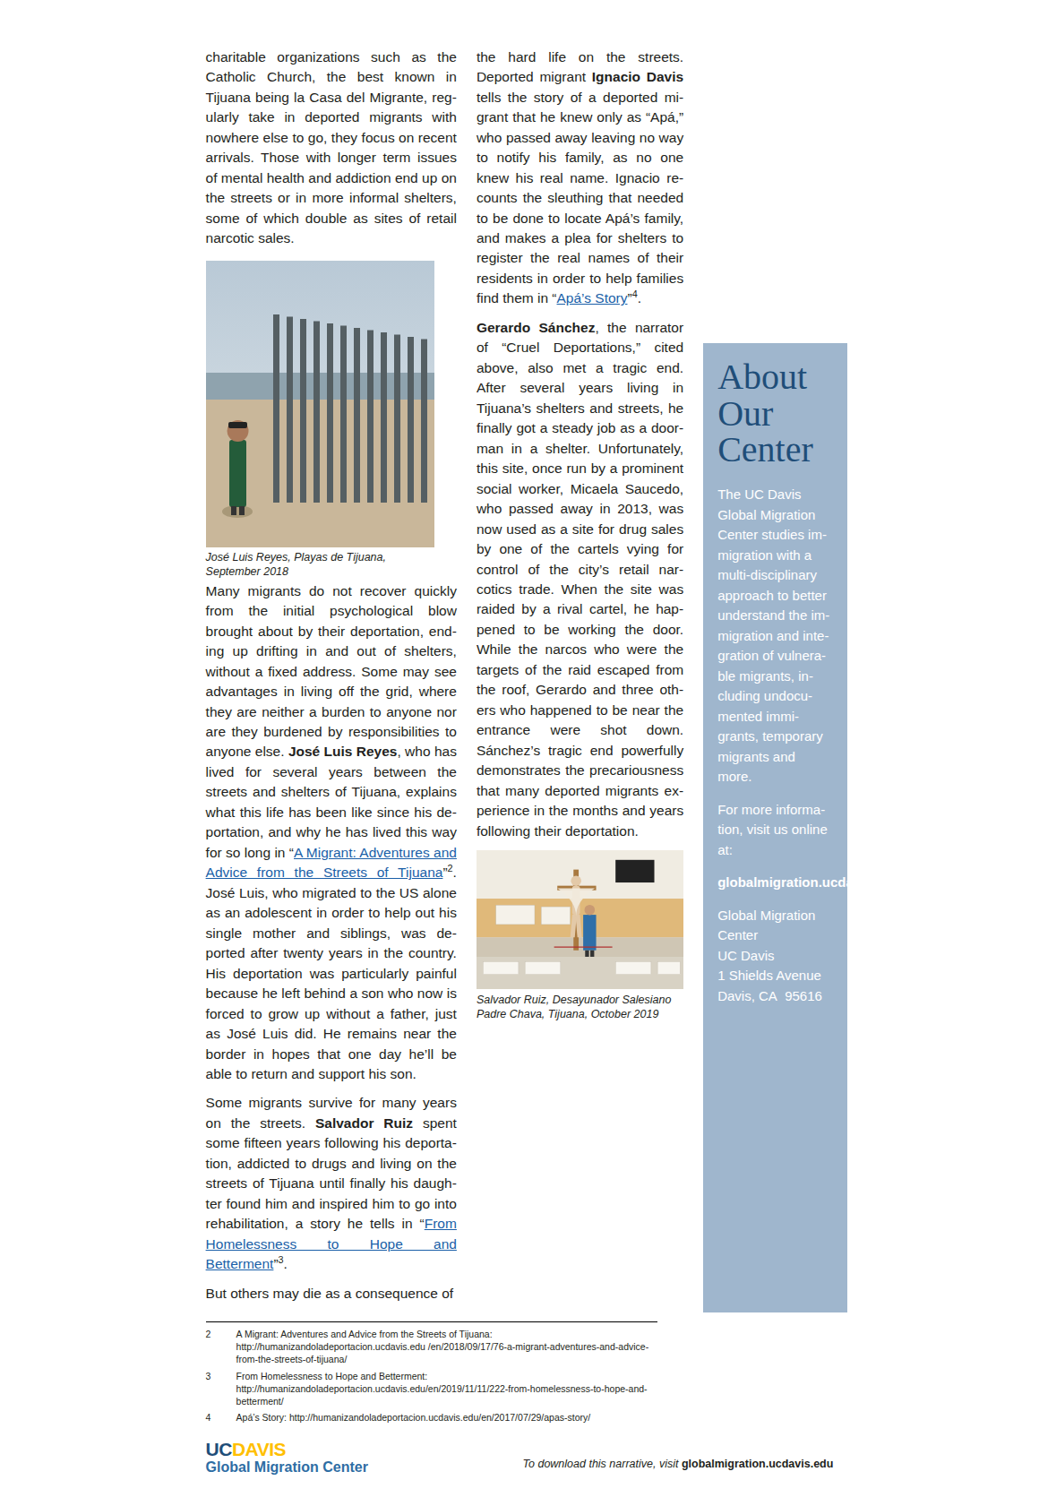charitable organizations such as the Catholic Church, the best known in Tijuana being la Casa del Migrante, regularly take in deported migrants with nowhere else to go, they focus on recent arrivals. Those with longer term issues of mental health and addiction end up on the streets or in more informal shelters, some of which double as sites of retail narcotic sales.
José Luis Reyes, Playas de Tijuana, September 2018
Many migrants do not recover quickly from the initial psychological blow brought about by their deportation, ending up drifting in and out of shelters, without a fixed address. Some may see advantages in living off the grid, where they are neither a burden to anyone nor are they burdened by responsibilities to anyone else. José Luis Reyes, who has lived for several years between the streets and shelters of Tijuana, explains what this life has been like since his deportation, and why he has lived this way for so long in “A Migrant: Adventures and Advice from the Streets of Tijuana”2. José Luis, who migrated to the US alone as an adolescent in order to help out his single mother and siblings, was deported after twenty years in the country. His deportation was particularly painful because he left behind a son who now is forced to grow up without a father, just as José Luis did. He remains near the border in hopes that one day he’ll be able to return and support his son.
Some migrants survive for many years on the streets. Salvador Ruiz spent some fifteen years following his deportation, addicted to drugs and living on the streets of Tijuana until finally his daughter found him and inspired him to go into rehabilitation, a story he tells in “From Homelessness to Hope and Betterment”3.
But others may die as a consequence of
the hard life on the streets. Deported migrant Ignacio Davis tells the story of a deported migrant that he knew only as “Apá,” who passed away leaving no way to notify his family, as no one knew his real name. Ignacio recounts the sleuthing that needed to be done to locate Apá’s family, and makes a plea for shelters to register the real names of their residents in order to help families find them in “Apá’s Story”4.
Gerardo Sánchez, the narrator of “Cruel Deportations,” cited above, also met a tragic end. After several years living in Tijuana’s shelters and streets, he finally got a steady job as a doorman in a shelter. Unfortunately, this site, once run by a prominent social worker, Micaela Saucedo, who passed away in 2013, was now used as a site for drug sales by one of the cartels vying for control of the city’s retail narcotics trade. When the site was raided by a rival cartel, he happened to be working the door. While the narcos who were the targets of the raid escaped from the roof, Gerardo and three others who happened to be near the entrance were shot down. Sánchez’s tragic end powerfully demonstrates the precariousness that many deported migrants experience in the months and years following their deportation.
Salvador Ruiz, Desayunador Salesiano Padre Chava, Tijuana, October 2019
About
Our
Center
The UC Davis Global Migration Center studies immigration with a multi-disciplinary approach to better understand the immigration and integration of vulnerable migrants, including undocumented immigrants, temporary migrants and more.
For more information, visit us online at:
globalmigration.ucdavis.edu
Global Migration Center
UC Davis
1 Shields Avenue
Davis, CA 95616
| 2 | A Migrant: Adventures and Advice from the Streets of Tijuana: http://humanizandoladeportacion.ucdavis.edu /en/2018/09/17/76-a-migrant-adventures-and-advice-from-the-streets-of-tijuana/ |
| 3 | From Homelessness to Hope and Betterment: http://humanizandoladeportacion.ucdavis.edu/en/2019/11/11/222-from-homelessness-to-hope-and-betterment/ |
| 4 | Apá’s Story: http://humanizandoladeportacion.ucdavis.edu/en/2017/07/29/apas-story/ |
UCDAVIS
Global Migration Center
To download this narrative, visit globalmigration.ucdavis.edu